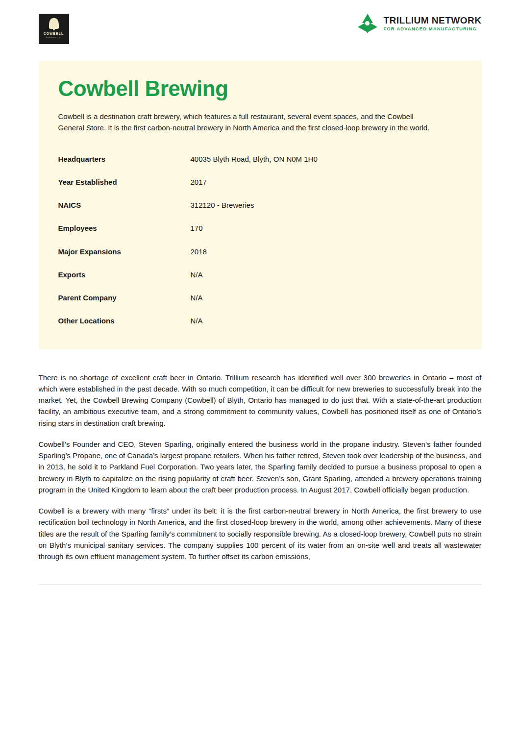COWBELL
BREWING CO.
TRILLIUM NETWORK
FOR ADVANCED MANUFACTURING
Cowbell Brewing
Cowbell is a destination craft brewery, which features a full restaurant, several event spaces, and the Cowbell General Store. It is the first carbon-neutral brewery in North America and the first closed-loop brewery in the world.
| Headquarters | 40035 Blyth Road, Blyth, ON N0M 1H0 |
| Year Established | 2017 |
| NAICS | 312120 - Breweries |
| Employees | 170 |
| Major Expansions | 2018 |
| Exports | N/A |
| Parent Company | N/A |
| Other Locations | N/A |
There is no shortage of excellent craft beer in Ontario. Trillium research has identified well over 300 breweries in Ontario – most of which were established in the past decade. With so much competition, it can be difficult for new breweries to successfully break into the market. Yet, the Cowbell Brewing Company (Cowbell) of Blyth, Ontario has managed to do just that. With a state-of-the-art production facility, an ambitious executive team, and a strong commitment to community values, Cowbell has positioned itself as one of Ontario’s rising stars in destination craft brewing.
Cowbell’s Founder and CEO, Steven Sparling, originally entered the business world in the propane industry. Steven’s father founded Sparling’s Propane, one of Canada’s largest propane retailers. When his father retired, Steven took over leadership of the business, and in 2013, he sold it to Parkland Fuel Corporation. Two years later, the Sparling family decided to pursue a business proposal to open a brewery in Blyth to capitalize on the rising popularity of craft beer. Steven’s son, Grant Sparling, attended a brewery-operations training program in the United Kingdom to learn about the craft beer production process. In August 2017, Cowbell officially began production.
Cowbell is a brewery with many “firsts” under its belt: it is the first carbon-neutral brewery in North America, the first brewery to use rectification boil technology in North America, and the first closed-loop brewery in the world, among other achievements. Many of these titles are the result of the Sparling family’s commitment to socially responsible brewing. As a closed-loop brewery, Cowbell puts no strain on Blyth’s municipal sanitary services. The company supplies 100 percent of its water from an on-site well and treats all wastewater through its own effluent management system. To further offset its carbon emissions,